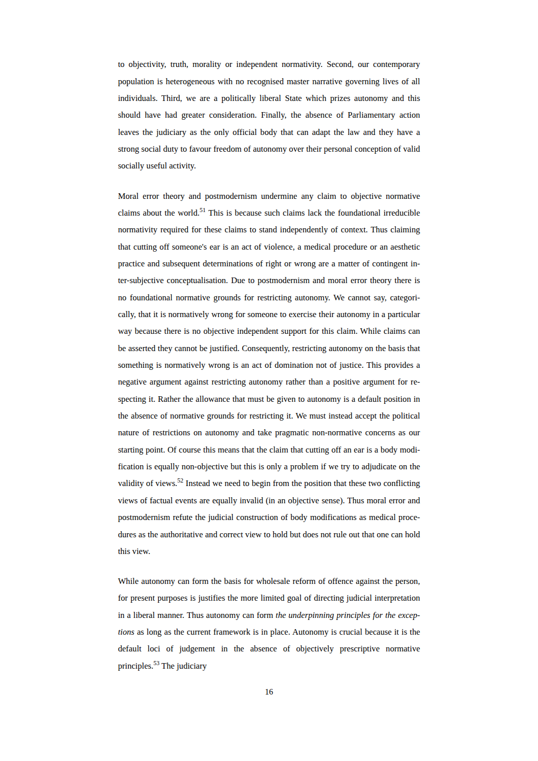to objectivity, truth, morality or independent normativity. Second, our contemporary population is heterogeneous with no recognised master narrative governing lives of all individuals. Third, we are a politically liberal State which prizes autonomy and this should have had greater consideration. Finally, the absence of Parliamentary action leaves the judiciary as the only official body that can adapt the law and they have a strong social duty to favour freedom of autonomy over their personal conception of valid socially useful activity.
Moral error theory and postmodernism undermine any claim to objective normative claims about the world.51 This is because such claims lack the foundational irreducible normativity required for these claims to stand independently of context. Thus claiming that cutting off someone's ear is an act of violence, a medical procedure or an aesthetic practice and subsequent determinations of right or wrong are a matter of contingent inter-subjective conceptualisation. Due to postmodernism and moral error theory there is no foundational normative grounds for restricting autonomy. We cannot say, categorically, that it is normatively wrong for someone to exercise their autonomy in a particular way because there is no objective independent support for this claim. While claims can be asserted they cannot be justified. Consequently, restricting autonomy on the basis that something is normatively wrong is an act of domination not of justice. This provides a negative argument against restricting autonomy rather than a positive argument for respecting it. Rather the allowance that must be given to autonomy is a default position in the absence of normative grounds for restricting it. We must instead accept the political nature of restrictions on autonomy and take pragmatic non-normative concerns as our starting point. Of course this means that the claim that cutting off an ear is a body modification is equally non-objective but this is only a problem if we try to adjudicate on the validity of views.52 Instead we need to begin from the position that these two conflicting views of factual events are equally invalid (in an objective sense). Thus moral error and postmodernism refute the judicial construction of body modifications as medical procedures as the authoritative and correct view to hold but does not rule out that one can hold this view.
While autonomy can form the basis for wholesale reform of offence against the person, for present purposes is justifies the more limited goal of directing judicial interpretation in a liberal manner. Thus autonomy can form the underpinning principles for the exceptions as long as the current framework is in place. Autonomy is crucial because it is the default loci of judgement in the absence of objectively prescriptive normative principles.53 The judiciary
16